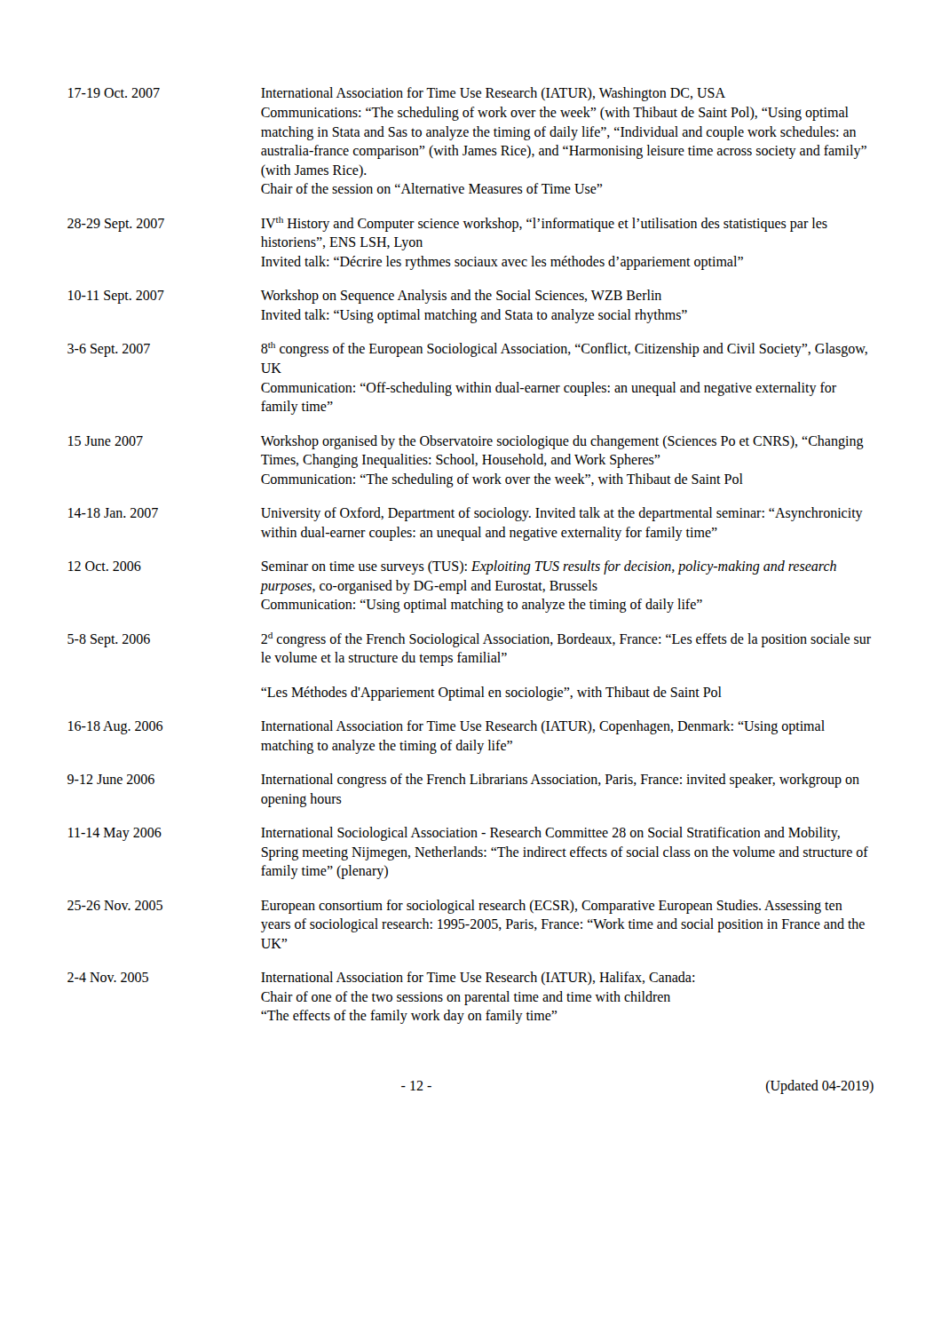| 17-19 Oct. 2007 | International Association for Time Use Research (IATUR), Washington DC, USA Communications: “The scheduling of work over the week” (with Thibaut de Saint Pol), “Using optimal matching in Stata and Sas to analyze the timing of daily life”, “Individual and couple work schedules: an australia-france comparison” (with James Rice), and “Harmonising leisure time across society and family” (with James Rice). Chair of the session on “Alternative Measures of Time Use” |
| 28-29 Sept. 2007 | IV th History and Computer science workshop, “l’informatique et l’utilisation des statistiques par les historiens”, ENS LSH, Lyon Invited talk: “Décrire les rythmes sociaux avec les méthodes d’appariement optimal” |
| 10-11 Sept. 2007 | Workshop on Sequence Analysis and the Social Sciences, WZB Berlin Invited talk: “Using optimal matching and Stata to analyze social rhythms” |
| 3-6 Sept. 2007 | 8 th congress of the European Sociological Association, “Conflict, Citizenship and Civil Society”, Glasgow, UK Communication: “Off-scheduling within dual-earner couples: an unequal and negative externality for family time” |
| 15 June 2007 | Workshop organised by the Observatoire sociologique du changement (Sciences Po et CNRS), “Changing Times, Changing Inequalities: School, Household, and Work Spheres” Communication: “The scheduling of work over the week”, with Thibaut de Saint Pol |
| 14-18 Jan. 2007 | University of Oxford, Department of sociology. Invited talk at the departmental seminar: “Asynchronicity within dual-earner couples: an unequal and negative externality for family time” |
| 12 Oct. 2006 | Seminar on time use surveys (TUS): Exploiting TUS results for decision, policy-making and research purposes , co-organised by DG-empl and Eurostat, Brussels Communication: “Using optimal matching to analyze the timing of daily life” |
| 5-8 Sept. 2006 | 2 d congress of the French Sociological Association, Bordeaux, France: “Les effets de la position sociale sur le volume et la structure du temps familial” “Les Méthodes d'Appariement Optimal en sociologie”, with Thibaut de Saint Pol |
| 16-18 Aug. 2006 | International Association for Time Use Research (IATUR), Copenhagen, Denmark: “Using optimal matching to analyze the timing of daily life” |
| 9-12 June 2006 | International congress of the French Librarians Association, Paris, France: invited speaker, workgroup on opening hours |
| 11-14 May 2006 | International Sociological Association - Research Committee 28 on Social Stratification and Mobility, Spring meeting Nijmegen, Netherlands: “The indirect effects of social class on the volume and structure of family time” (plenary) |
| 25-26 Nov. 2005 | European consortium for sociological research (ECSR), Comparative European Studies. Assessing ten years of sociological research: 1995-2005, Paris, France: “Work time and social position in France and the UK” |
| 2-4 Nov. 2005 | International Association for Time Use Research (IATUR), Halifax, Canada: Chair of one of the two sessions on parental time and time with children “The effects of the family work day on family time” |
- 12 - (Updated 04-2019)